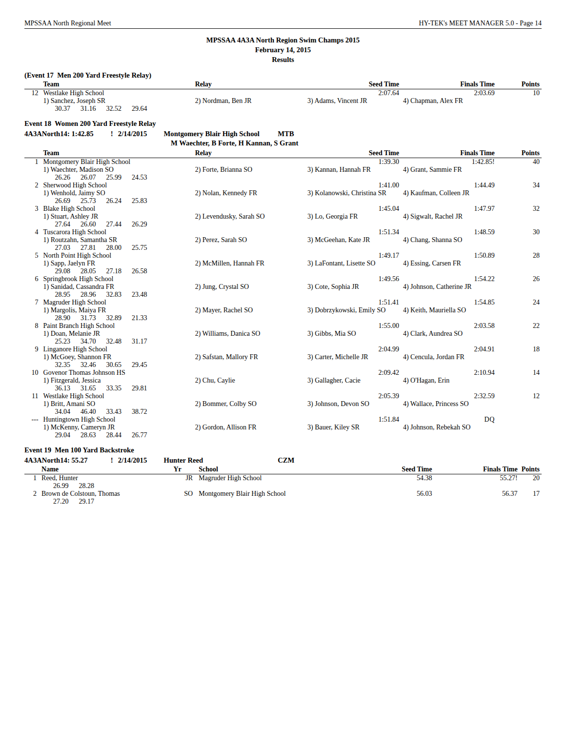MPSSAA North Regional Meet
HY-TEK's MEET MANAGER 5.0 - Page 14
MPSSAA 4A3A North Region Swim Champs 2015
February 14, 2015
Results
(Event 17 Men 200 Yard Freestyle Relay)
| | Team | Relay | Seed Time | Finals Time | Points |
| --- | --- | --- | --- | --- | --- |
| 12 | Westlake High School | | 2:07.64 | 2:03.69 | 10 |
| | 1) Sanchez, Joseph SR | 2) Nordman, Ben JR | 3) Adams, Vincent JR | 4) Chapman, Alex FR |
| | 30.37 31.16 32.52 29.64 | | | | |
Event 18 Women 200 Yard Freestyle Relay
4A3ANorth14: 1:42.85 ! 2/14/2015 Montgomery Blair High School MTB
M Waechter, B Forte, H Kannan, S Grant
| | Team | Relay | Seed Time | Finals Time | Points |
| --- | --- | --- | --- | --- | --- |
| 1 | Montgomery Blair High School | | 1:39.30 | 1:42.85! | 40 |
| | 1) Waechter, Madison SO | 2) Forte, Brianna SO | 3) Kannan, Hannah FR | 4) Grant, Sammie FR |
| | 26.26 26.07 25.99 24.53 | | | | |
| 2 | Sherwood High School | | 1:41.00 | 1:44.49 | 34 |
| | 1) Wenhold, Jaimy SO | 2) Nolan, Kennedy FR | 3) Kolanowski, Christina SR | 4) Kaufman, Colleen JR |
| | 26.69 25.73 26.24 25.83 | | | | |
| 3 | Blake High School | | 1:45.04 | 1:47.97 | 32 |
| | 1) Stuart, Ashley JR | 2) Levendusky, Sarah SO | 3) Lo, Georgia FR | 4) Sigwalt, Rachel JR |
| | 27.64 26.60 27.44 26.29 | | | | |
| 4 | Tuscarora High School | | 1:51.34 | 1:48.59 | 30 |
| | 1) Routzahn, Samantha SR | 2) Perez, Sarah SO | 3) McGeehan, Kate JR | 4) Chang, Shanna SO |
| | 27.03 27.81 28.00 25.75 | | | | |
| 5 | North Point High School | | 1:49.17 | 1:50.89 | 28 |
| | 1) Sapp, Jaelyn FR | 2) McMillen, Hannah FR | 3) LaFontant, Lisette SO | 4) Essing, Carsen FR |
| | 29.08 28.05 27.18 26.58 | | | | |
| 6 | Springbrook High School | | 1:49.56 | 1:54.22 | 26 |
| | 1) Sanidad, Cassandra FR | 2) Jung, Crystal SO | 3) Cote, Sophia JR | 4) Johnson, Catherine JR |
| | 28.95 28.96 32.83 23.48 | | | | |
| 7 | Magruder High School | | 1:51.41 | 1:54.85 | 24 |
| | 1) Margolis, Maiya FR | 2) Mayer, Rachel SO | 3) Dobrzykowski, Emily SO | 4) Keith, Mauriella SO |
| | 28.90 31.73 32.89 21.33 | | | | |
| 8 | Paint Branch High School | | 1:55.00 | 2:03.58 | 22 |
| | 1) Doan, Melanie JR | 2) Williams, Danica SO | 3) Gibbs, Mia SO | 4) Clark, Aundrea SO |
| | 25.23 34.70 32.48 31.17 | | | | |
| 9 | Linganore High School | | 2:04.99 | 2:04.91 | 18 |
| | 1) McGoey, Shannon FR | 2) Safstan, Mallory FR | 3) Carter, Michelle JR | 4) Cencula, Jordan FR |
| | 32.35 32.46 30.65 29.45 | | | | |
| 10 | Govenor Thomas Johnson HS | | 2:09.42 | 2:10.94 | 14 |
| | 1) Fitzgerald, Jessica | 2) Chu, Caylie | 3) Gallagher, Cacie | 4) O'Hagan, Erin |
| | 36.13 31.65 33.35 29.81 | | | | |
| 11 | Westlake High School | | 2:05.39 | 2:32.59 | 12 |
| | 1) Britt, Amani SO | 2) Bommer, Colby SO | 3) Johnson, Devon SO | 4) Wallace, Princess SO |
| | 34.04 46.40 33.43 38.72 | | | | |
| --- | Huntingtown High School | | 1:51.84 | DQ | |
| | 1) McKenny, Cameryn JR | 2) Gordon, Allison FR | 3) Bauer, Kiley SR | 4) Johnson, Rebekah SO |
| | 29.04 28.63 28.44 26.77 | | | | |
Event 19 Men 100 Yard Backstroke
4A3ANorth14: 55.27 ! 2/14/2015 Hunter Reed CZM
| | Name | Yr | School | Seed Time | Finals Time | Points |
| --- | --- | --- | --- | --- | --- | --- |
| 1 | Reed, Hunter | JR | Magruder High School | 54.38 | 55.27! | 20 |
| | 26.99 28.28 | | | | | |
| 2 | Brown de Colstoun, Thomas | SO | Montgomery Blair High School | 56.03 | 56.37 | 17 |
| | 27.20 29.17 | | | | | |